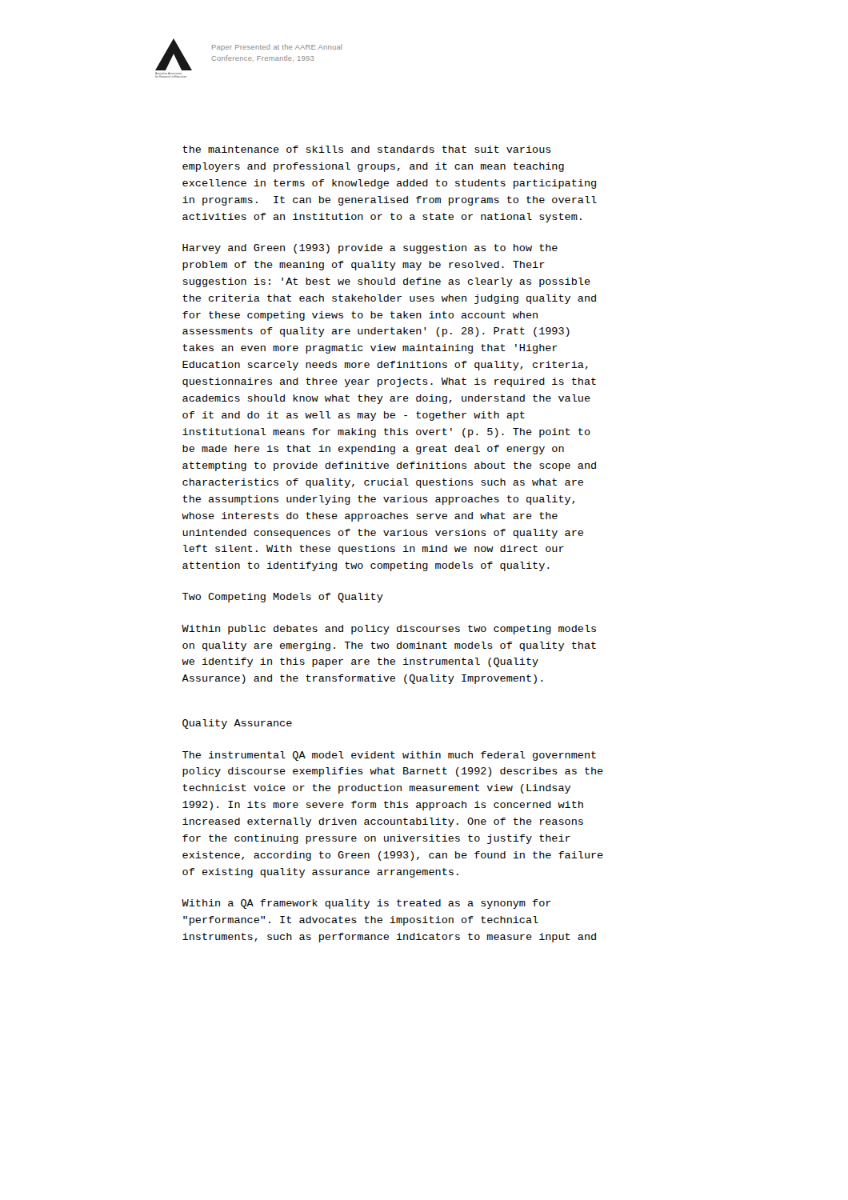Australian Association
for Research in Education
Paper Presented at the AARE Annual
Conference, Fremantle, 1993
the maintenance of skills and standards that suit various employers and professional groups, and it can mean teaching excellence in terms of knowledge added to students participating in programs. It can be generalised from programs to the overall activities of an institution or to a state or national system.
Harvey and Green (1993) provide a suggestion as to how the problem of the meaning of quality may be resolved. Their suggestion is: 'At best we should define as clearly as possible the criteria that each stakeholder uses when judging quality and for these competing views to be taken into account when assessments of quality are undertaken' (p. 28). Pratt (1993) takes an even more pragmatic view maintaining that 'Higher Education scarcely needs more definitions of quality, criteria, questionnaires and three year projects. What is required is that academics should know what they are doing, understand the value of it and do it as well as may be - together with apt institutional means for making this overt' (p. 5). The point to be made here is that in expending a great deal of energy on attempting to provide definitive definitions about the scope and characteristics of quality, crucial questions such as what are the assumptions underlying the various approaches to quality, whose interests do these approaches serve and what are the unintended consequences of the various versions of quality are left silent. With these questions in mind we now direct our attention to identifying two competing models of quality.
Two Competing Models of Quality
Within public debates and policy discourses two competing models on quality are emerging. The two dominant models of quality that we identify in this paper are the instrumental (Quality Assurance) and the transformative (Quality Improvement).
Quality Assurance
The instrumental QA model evident within much federal government policy discourse exemplifies what Barnett (1992) describes as the technicist voice or the production measurement view (Lindsay 1992). In its more severe form this approach is concerned with increased externally driven accountability. One of the reasons for the continuing pressure on universities to justify their existence, according to Green (1993), can be found in the failure of existing quality assurance arrangements.
Within a QA framework quality is treated as a synonym for "performance". It advocates the imposition of technical instruments, such as performance indicators to measure input and